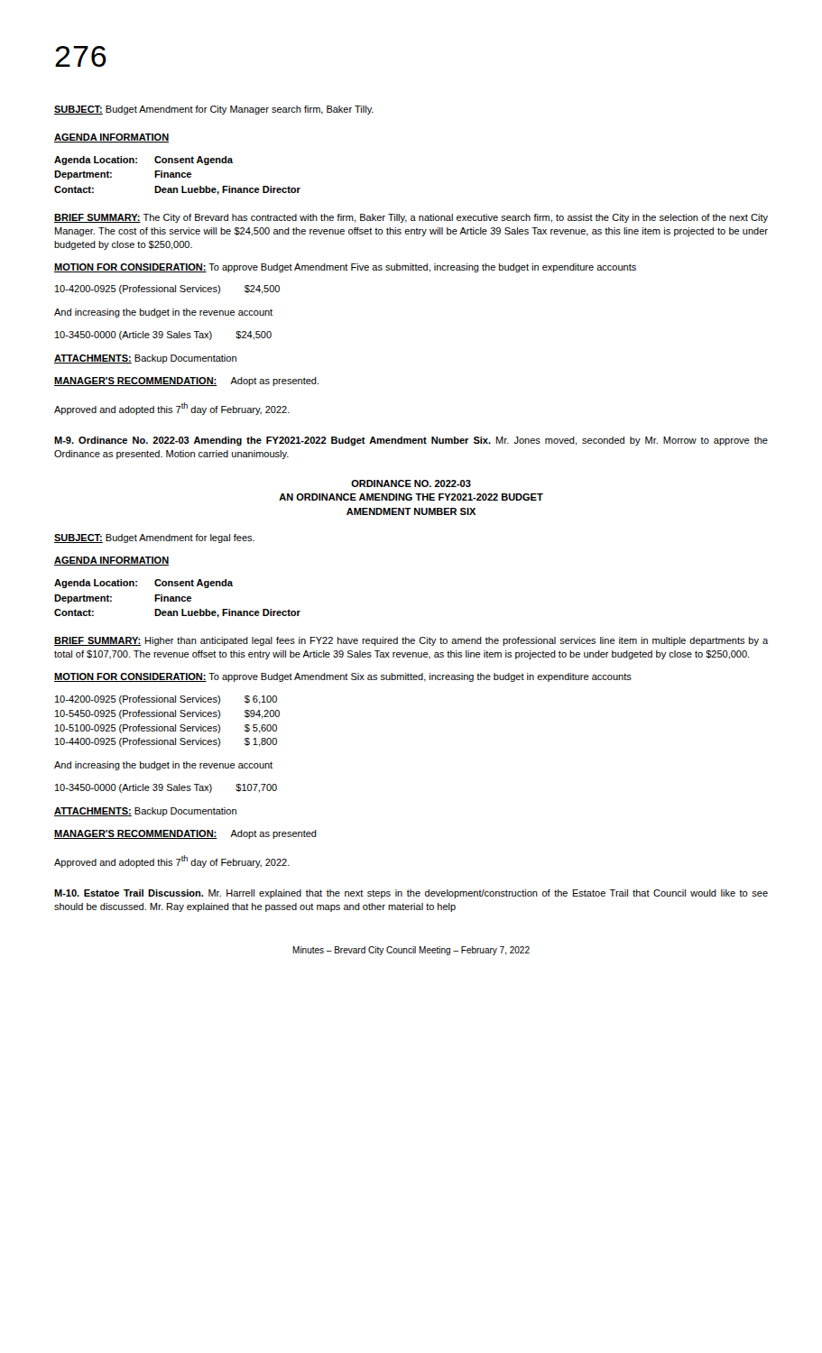276
SUBJECT: Budget Amendment for City Manager search firm, Baker Tilly.
AGENDA INFORMATION
| Agenda Location: | Consent Agenda |
| Department: | Finance |
| Contact: | Dean Luebbe, Finance Director |
BRIEF SUMMARY: The City of Brevard has contracted with the firm, Baker Tilly, a national executive search firm, to assist the City in the selection of the next City Manager. The cost of this service will be $24,500 and the revenue offset to this entry will be Article 39 Sales Tax revenue, as this line item is projected to be under budgeted by close to $250,000.
MOTION FOR CONSIDERATION: To approve Budget Amendment Five as submitted, increasing the budget in expenditure accounts
| 10-4200-0925 (Professional Services) | $24,500 |
And increasing the budget in the revenue account
| 10-3450-0000 (Article 39 Sales Tax) | $24,500 |
ATTACHMENTS: Backup Documentation
MANAGER'S RECOMMENDATION: Adopt as presented.
Approved and adopted this 7th day of February, 2022.
M-9. Ordinance No. 2022-03 Amending the FY2021-2022 Budget Amendment Number Six. Mr. Jones moved, seconded by Mr. Morrow to approve the Ordinance as presented. Motion carried unanimously.
ORDINANCE NO. 2022-03
AN ORDINANCE AMENDING THE FY2021-2022 BUDGET
AMENDMENT NUMBER SIX
SUBJECT: Budget Amendment for legal fees.
AGENDA INFORMATION
| Agenda Location: | Consent Agenda |
| Department: | Finance |
| Contact: | Dean Luebbe, Finance Director |
BRIEF SUMMARY: Higher than anticipated legal fees in FY22 have required the City to amend the professional services line item in multiple departments by a total of $107,700. The revenue offset to this entry will be Article 39 Sales Tax revenue, as this line item is projected to be under budgeted by close to $250,000.
MOTION FOR CONSIDERATION: To approve Budget Amendment Six as submitted, increasing the budget in expenditure accounts
| 10-4200-0925 (Professional Services) | $ 6,100 |
| 10-5450-0925 (Professional Services) | $94,200 |
| 10-5100-0925 (Professional Services) | $ 5,600 |
| 10-4400-0925 (Professional Services) | $ 1,800 |
And increasing the budget in the revenue account
| 10-3450-0000 (Article 39 Sales Tax) | $107,700 |
ATTACHMENTS: Backup Documentation
MANAGER'S RECOMMENDATION: Adopt as presented
Approved and adopted this 7th day of February, 2022.
M-10. Estatoe Trail Discussion. Mr. Harrell explained that the next steps in the development/construction of the Estatoe Trail that Council would like to see should be discussed. Mr. Ray explained that he passed out maps and other material to help
Minutes – Brevard City Council Meeting – February 7, 2022